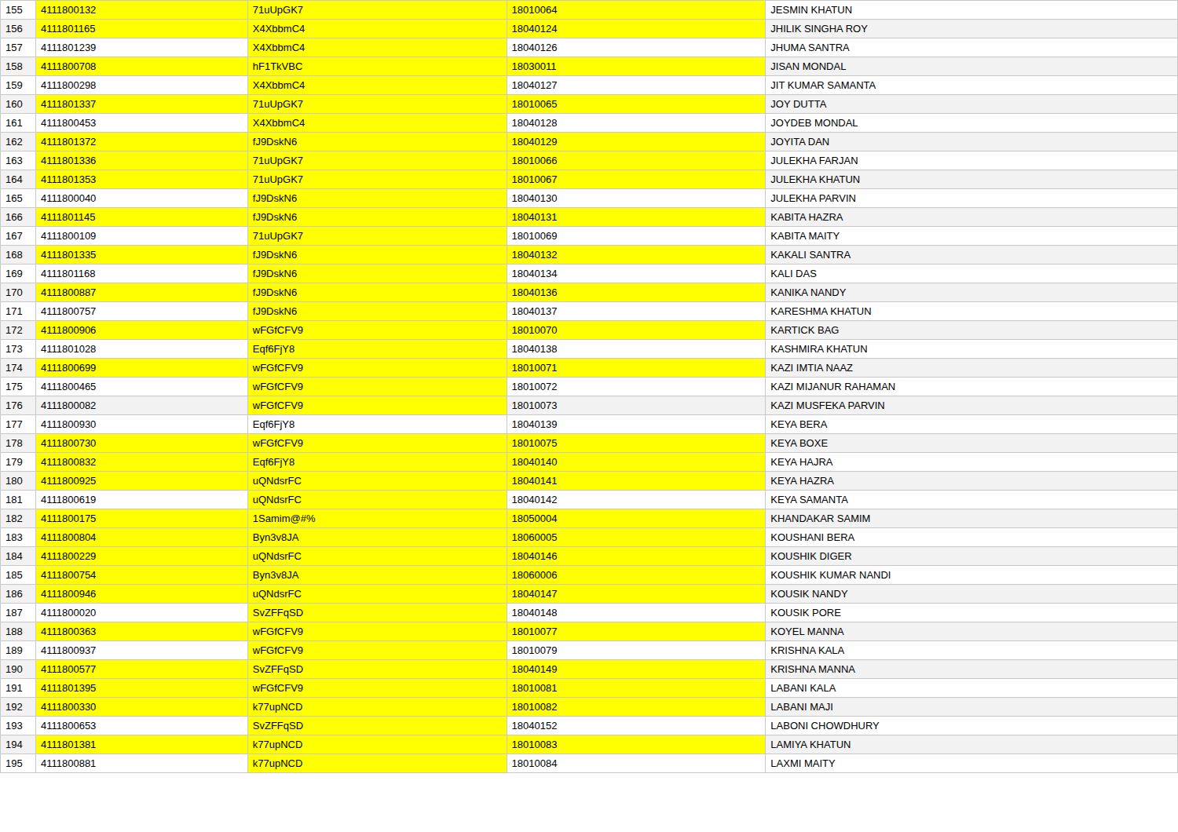| 155 | 4111800132 | 71uUpGK7 | 18010064 | JESMIN KHATUN |
| 156 | 4111801165 | X4XbbmC4 | 18040124 | JHILIK SINGHA ROY |
| 157 | 4111801239 | X4XbbmC4 | 18040126 | JHUMA SANTRA |
| 158 | 4111800708 | hF1TkVBC | 18030011 | JISAN MONDAL |
| 159 | 4111800298 | X4XbbmC4 | 18040127 | JIT KUMAR SAMANTA |
| 160 | 4111801337 | 71uUpGK7 | 18010065 | JOY DUTTA |
| 161 | 4111800453 | X4XbbmC4 | 18040128 | JOYDEB MONDAL |
| 162 | 4111801372 | fJ9DskN6 | 18040129 | JOYITA DAN |
| 163 | 4111801336 | 71uUpGK7 | 18010066 | JULEKHA FARJAN |
| 164 | 4111801353 | 71uUpGK7 | 18010067 | JULEKHA KHATUN |
| 165 | 4111800040 | fJ9DskN6 | 18040130 | JULEKHA PARVIN |
| 166 | 4111801145 | fJ9DskN6 | 18040131 | KABITA HAZRA |
| 167 | 4111800109 | 71uUpGK7 | 18010069 | KABITA MAITY |
| 168 | 4111801335 | fJ9DskN6 | 18040132 | KAKALI SANTRA |
| 169 | 4111801168 | fJ9DskN6 | 18040134 | KALI DAS |
| 170 | 4111800887 | fJ9DskN6 | 18040136 | KANIKA NANDY |
| 171 | 4111800757 | fJ9DskN6 | 18040137 | KARESHMA KHATUN |
| 172 | 4111800906 | wFGfCFV9 | 18010070 | KARTICK BAG |
| 173 | 4111801028 | Eqf6FjY8 | 18040138 | KASHMIRA KHATUN |
| 174 | 4111800699 | wFGfCFV9 | 18010071 | KAZI IMTIA NAAZ |
| 175 | 4111800465 | wFGfCFV9 | 18010072 | KAZI MIJANUR RAHAMAN |
| 176 | 4111800082 | wFGfCFV9 | 18010073 | KAZI MUSFEKA PARVIN |
| 177 | 4111800930 | Eqf6FjY8 | 18040139 | KEYA BERA |
| 178 | 4111800730 | wFGfCFV9 | 18010075 | KEYA BOXE |
| 179 | 4111800832 | Eqf6FjY8 | 18040140 | KEYA HAJRA |
| 180 | 4111800925 | uQNdsrFC | 18040141 | KEYA HAZRA |
| 181 | 4111800619 | uQNdsrFC | 18040142 | KEYA SAMANTA |
| 182 | 4111800175 | 1Samim@#% | 18050004 | KHANDAKAR SAMIM |
| 183 | 4111800804 | Byn3v8JA | 18060005 | KOUSHANI BERA |
| 184 | 4111800229 | uQNdsrFC | 18040146 | KOUSHIK DIGER |
| 185 | 4111800754 | Byn3v8JA | 18060006 | KOUSHIK KUMAR NANDI |
| 186 | 4111800946 | uQNdsrFC | 18040147 | KOUSIK NANDY |
| 187 | 4111800020 | SvZFFqSD | 18040148 | KOUSIK PORE |
| 188 | 4111800363 | wFGfCFV9 | 18010077 | KOYEL MANNA |
| 189 | 4111800937 | wFGfCFV9 | 18010079 | KRISHNA KALA |
| 190 | 4111800577 | SvZFFqSD | 18040149 | KRISHNA MANNA |
| 191 | 4111801395 | wFGfCFV9 | 18010081 | LABANI KALA |
| 192 | 4111800330 | k77upNCD | 18010082 | LABANI MAJI |
| 193 | 4111800653 | SvZFFqSD | 18040152 | LABONI CHOWDHURY |
| 194 | 4111801381 | k77upNCD | 18010083 | LAMIYA KHATUN |
| 195 | 4111800881 | k77upNCD | 18010084 | LAXMI MAITY |